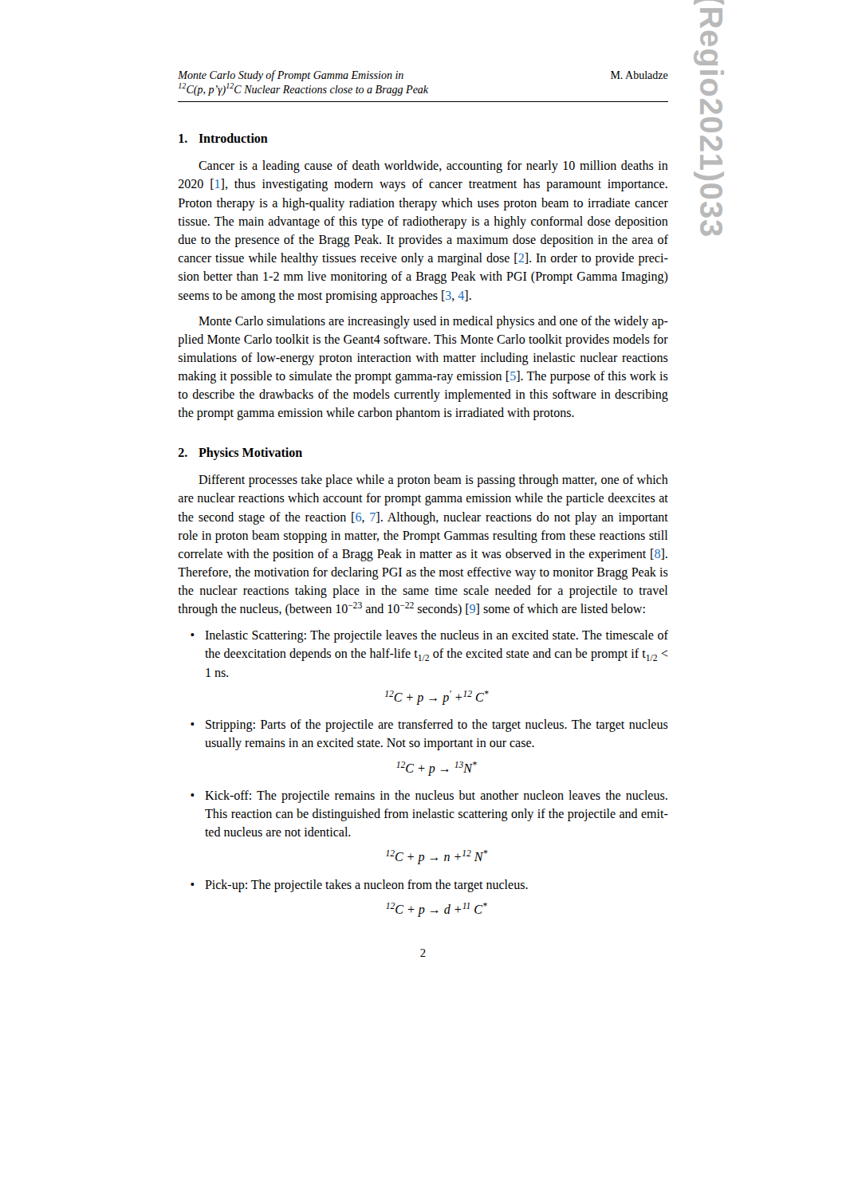PoS(Regio2021)033
Monte Carlo Study of Prompt Gamma Emission in
12C(p, p’γ)12C Nuclear Reactions close to a Bragg Peak
M. Abuladze
1. Introduction
Cancer is a leading cause of death worldwide, accounting for nearly 10 million deaths in 2020 [1], thus investigating modern ways of cancer treatment has paramount importance. Proton therapy is a high-quality radiation therapy which uses proton beam to irradiate cancer tissue. The main advantage of this type of radiotherapy is a highly conformal dose deposition due to the presence of the Bragg Peak. It provides a maximum dose deposition in the area of cancer tissue while healthy tissues receive only a marginal dose [2]. In order to provide precision better than 1-2 mm live monitoring of a Bragg Peak with PGI (Prompt Gamma Imaging) seems to be among the most promising approaches [3, 4].
Monte Carlo simulations are increasingly used in medical physics and one of the widely applied Monte Carlo toolkit is the Geant4 software. This Monte Carlo toolkit provides models for simulations of low-energy proton interaction with matter including inelastic nuclear reactions making it possible to simulate the prompt gamma-ray emission [5]. The purpose of this work is to describe the drawbacks of the models currently implemented in this software in describing the prompt gamma emission while carbon phantom is irradiated with protons.
2. Physics Motivation
Different processes take place while a proton beam is passing through matter, one of which are nuclear reactions which account for prompt gamma emission while the particle deexcites at the second stage of the reaction [6, 7]. Although, nuclear reactions do not play an important role in proton beam stopping in matter, the Prompt Gammas resulting from these reactions still correlate with the position of a Bragg Peak in matter as it was observed in the experiment [8]. Therefore, the motivation for declaring PGI as the most effective way to monitor Bragg Peak is the nuclear reactions taking place in the same time scale needed for a projectile to travel through the nucleus, (between 10−23 and 10−22 seconds) [9] some of which are listed below:
Inelastic Scattering: The projectile leaves the nucleus in an excited state. The timescale of the deexcitation depends on the half-life t1/2 of the excited state and can be prompt if t1/2 < 1 ns.
12C + p → p′ +12 C*
Stripping: Parts of the projectile are transferred to the target nucleus. The target nucleus usually remains in an excited state. Not so important in our case.
12C + p → 13N*
Kick-off: The projectile remains in the nucleus but another nucleon leaves the nucleus. This reaction can be distinguished from inelastic scattering only if the projectile and emitted nucleus are not identical.
12C + p → n +12 N*
Pick-up: The projectile takes a nucleon from the target nucleus.
12C + p → d +11 C*
2